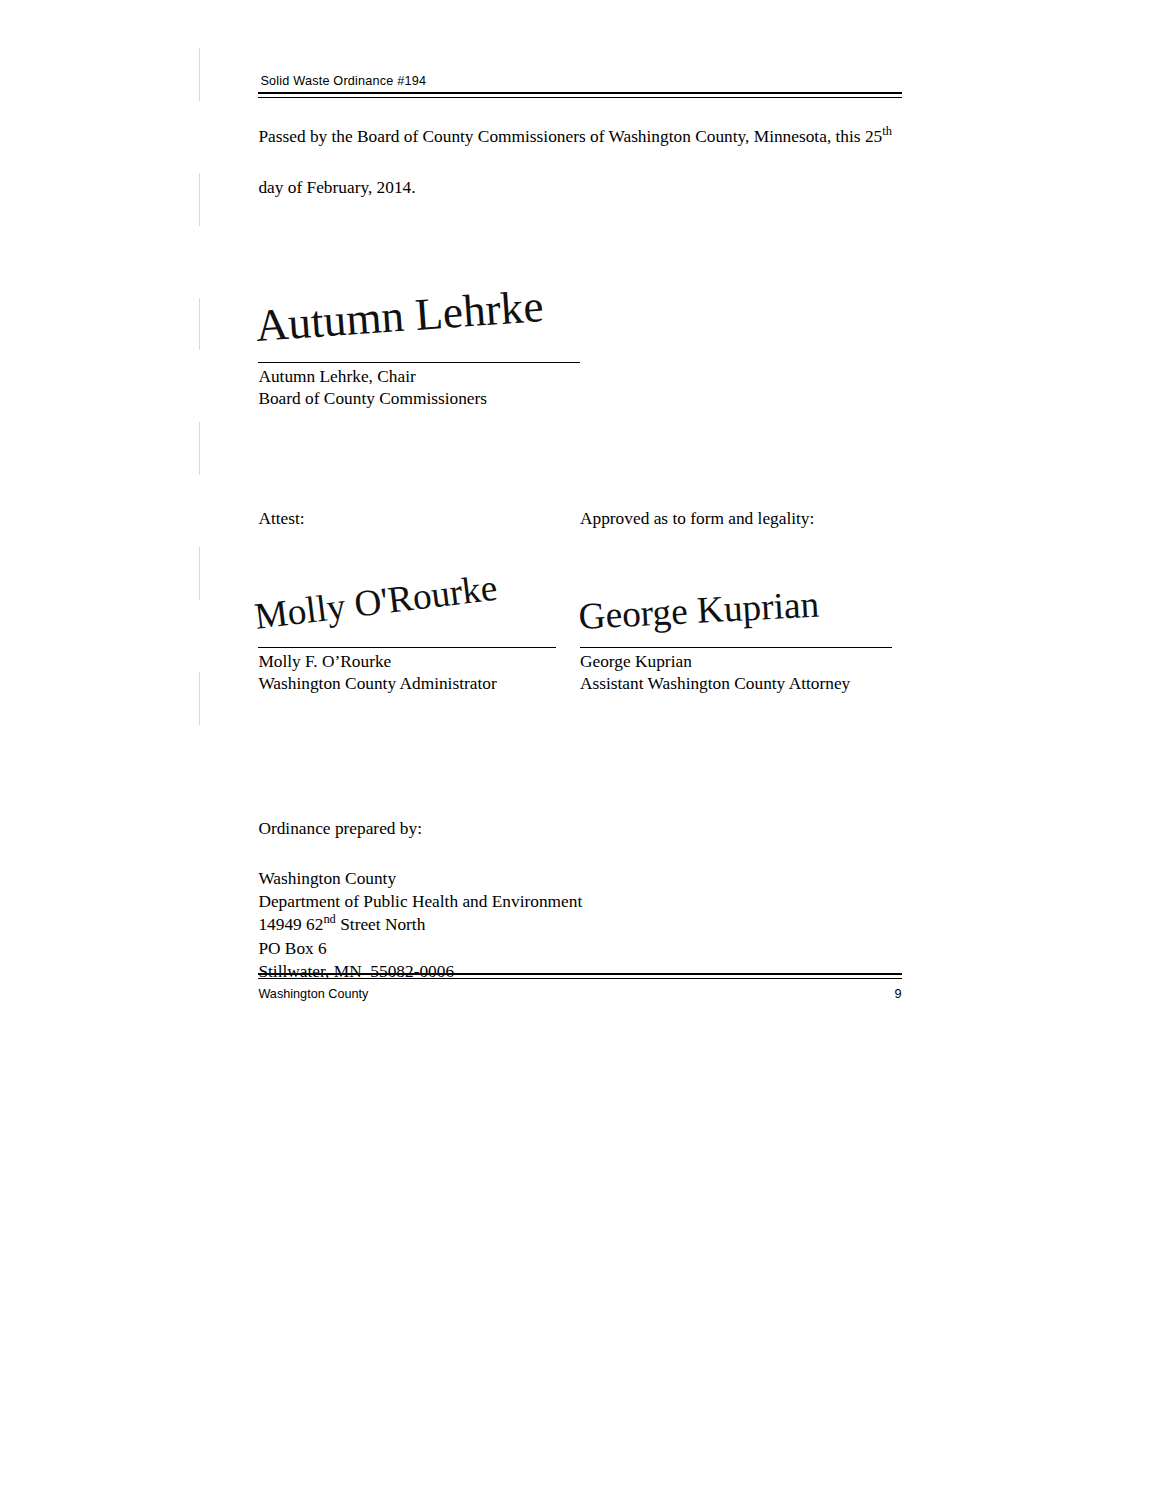Solid Waste Ordinance #194
Passed by the Board of County Commissioners of Washington County, Minnesota, this 25th
day of February, 2014.
Autumn Lehrke
Autumn Lehrke, Chair
Board of County Commissioners
Attest:
Molly O'Rourke
Molly F. O’Rourke
Washington County Administrator
Approved as to form and legality:
George Kuprian
George Kuprian
Assistant Washington County Attorney
Ordinance prepared by:
Washington County
Department of Public Health and Environment
14949 62nd Street North
PO Box 6
Stillwater, MN 55082-0006
Washington County
9